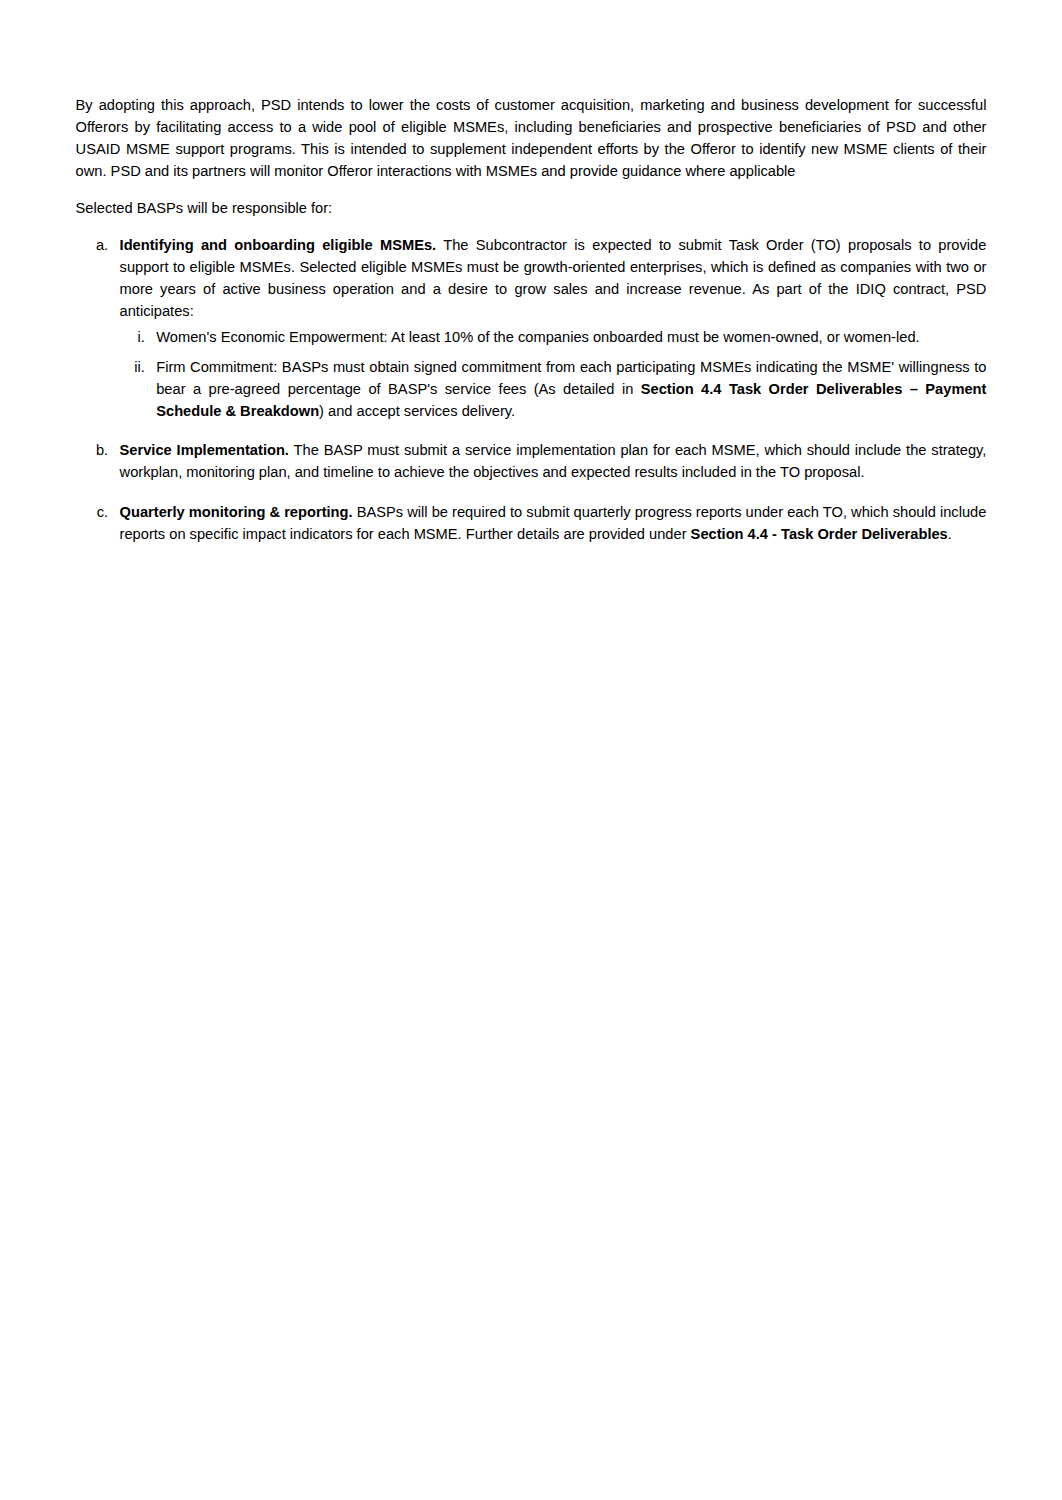By adopting this approach, PSD intends to lower the costs of customer acquisition, marketing and business development for successful Offerors by facilitating access to a wide pool of eligible MSMEs, including beneficiaries and prospective beneficiaries of PSD and other USAID MSME support programs. This is intended to supplement independent efforts by the Offeror to identify new MSME clients of their own. PSD and its partners will monitor Offeror interactions with MSMEs and provide guidance where applicable
Selected BASPs will be responsible for:
Identifying and onboarding eligible MSMEs. The Subcontractor is expected to submit Task Order (TO) proposals to provide support to eligible MSMEs. Selected eligible MSMEs must be growth-oriented enterprises, which is defined as companies with two or more years of active business operation and a desire to grow sales and increase revenue. As part of the IDIQ contract, PSD anticipates:
Women's Economic Empowerment: At least 10% of the companies onboarded must be women-owned, or women-led.
Firm Commitment: BASPs must obtain signed commitment from each participating MSMEs indicating the MSME' willingness to bear a pre-agreed percentage of BASP's service fees (As detailed in Section 4.4 Task Order Deliverables – Payment Schedule & Breakdown) and accept services delivery.
Service Implementation. The BASP must submit a service implementation plan for each MSME, which should include the strategy, workplan, monitoring plan, and timeline to achieve the objectives and expected results included in the TO proposal.
Quarterly monitoring & reporting. BASPs will be required to submit quarterly progress reports under each TO, which should include reports on specific impact indicators for each MSME. Further details are provided under Section 4.4 - Task Order Deliverables.